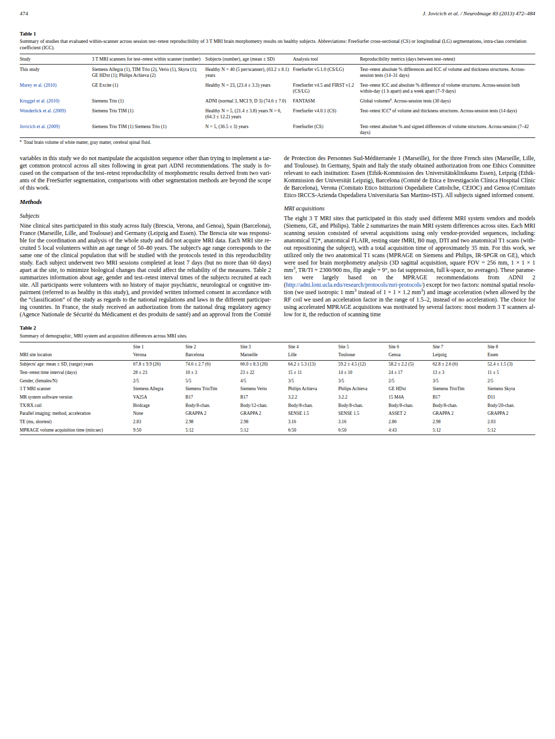474 J. Jovicich et al. / NeuroImage 83 (2013) 472–484
Table 1
Summary of studies that evaluated within-scanner across session test–retest reproducibility of 3 T MRI brain morphometry results on healthy subjects. Abbreviations: FreeSurfer cross-sectional (CS) or longitudinal (LG) segmentations, intra-class correlation coefficient (ICC).
| Study | 3 T MRI scanners for test–retest within scanner (number) | Subjects (number), age (mean ± SD) | Analysis tool | Reproducibility metrics (days between test–retest) |
| --- | --- | --- | --- | --- |
| This study | Siemens Allegra (1), TIM Trio (2), Verio (1), Skyra (1); GE HDxt (1); Philips Achieva (2) | Healthy N = 40 (5 per/scanner), (63.2 ± 8.1) years | FreeSurfer v5.1.0 (CS/LG) | Test–retest absolute % differences and ICC of volume and thickness structures. Across-session tests (14–31 days) |
| Morey et al. (2010) | GE Excite (1) | Healthy N = 23, (23.4 ± 3.3) years | FreeSurfer v4.5 and FIRST v1.2 (CS/LG) | Test–retest ICC and absolute % difference of volume structures. Across-session both within-day (1 h apart) and a week apart (7–9 days) |
| Kruggel et al. (2010) | Siemens Trio (1) | ADNI (normal 3, MCI 9, D 3) (74.6 ± 7.0) | FANTASM | Global volumes a . Across-session tests (30 days) |
| Wonderlick et al. (2009) | Siemens Trio TIM (1) | Healthy N = 5, (21.4 ± 3.8) years N = 6, (64.3 ± 12.2) years | FreeSurfer v4.0.1 (CS) | Test–retest ICC a of volume and thickness structures. Across-session tests (14 days) |
| Jovicich et al. (2009) | Siemens Trio TIM (1) Siemens Trio (1) | N = 5, (36.5 ± 3) years | FreeSurfer (CS) | Test–retest absolute % and signed differences of volume structures. Across-session (7–42 days) |
a Total brain volume of white matter, gray matter, cerebral spinal fluid.
variables in this study we do not manipulate the acquisition sequence other than trying to implement a target common protocol across all sites following in great part ADNI recommendations. The study is focused on the comparison of the test–retest reproducibility of morphometric results derived from two variants of the FreeSurfer segmentation, comparisons with other segmentation methods are beyond the scope of this work.
Methods
Subjects
Nine clinical sites participated in this study across Italy (Brescia, Verona, and Genoa), Spain (Barcelona), France (Marseille, Lille, and Toulouse) and Germany (Leipzig and Essen). The Brescia site was responsible for the coordination and analysis of the whole study and did not acquire MRI data. Each MRI site recruited 5 local volunteers within an age range of 50–80 years. The subject's age range corresponds to the same one of the clinical population that will be studied with the protocols tested in this reproducibility study. Each subject underwent two MRI sessions completed at least 7 days (but no more than 60 days) apart at the site, to minimize biological changes that could affect the reliability of the measures. Table 2 summarizes information about age, gender and test–retest interval times of the subjects recruited at each site. All participants were volunteers with no history of major psychiatric, neurological or cognitive impairment (referred to as healthy in this study), and provided written informed consent in accordance with the “classification” of the study as regards to the national regulations and laws in the different participating countries. In France, the study received an authorization from the national drug regulatory agency (Agence Nationale de Sécurité du Médicament et des produits de santé) and an approval from the Comité de Protection des Personnes Sud-Méditerranée 1 (Marseille), for the three French sites (Marseille, Lille, and Toulouse). In Germany, Spain and Italy the study obtained authorization from one Ethics Committee relevant to each institution: Essen (Ethik-Kommission des Universitätsklinikums Essen), Leipzig (Ethik-Kommission der Universität Leipzig), Barcelona (Comité de Etica e Investigación Clínica Hospital Clínic de Barcelona), Verona (Comitato Etico Istituzioni Ospedaliere Cattoliche, CEIOC) and Genoa (Comitato Etico IRCCS-Azienda Ospedaliera Universitaria San Martino-IST). All subjects signed informed consent.
MRI acquisitions
The eight 3 T MRI sites that participated in this study used different MRI system vendors and models (Siemens, GE, and Philips). Table 2 summarizes the main MRI system differences across sites. Each MRI scanning session consisted of several acquisitions using only vendor-provided sequences, including: anatomical T2*, anatomical FLAIR, resting state fMRI, B0 map, DTI and two anatomical T1 scans (without repositioning the subject), with a total acquisition time of approximately 35 min. For this work, we utilized only the two anatomical T1 scans (MPRAGE on Siemens and Philips, IR-SPGR on GE), which were used for brain morphometry analysis (3D sagittal acquisition, square FOV = 256 mm, 1 × 1 × 1 mm3, TR/TI = 2300/900 ms, flip angle = 9°, no fat suppression, full k-space, no averages). These parameters were largely based on the MPRAGE recommendations from ADNI 2 (http://adni.loni.ucla.edu/research/protocols/mri-protocols/) except for two factors: nominal spatial resolution (we used isotropic 1 mm3 instead of 1 × 1 × 1.2 mm3) and image acceleration (when allowed by the RF coil we used an acceleration factor in the range of 1.5–2, instead of no acceleration). The choice for using accelerated MPRAGE acquisitions was motivated by several factors: most modern 3 T scanners allow for it, the reduction of scanning time
Table 2
Summary of demographic, MRI system and acquisition differences across MRI sites.
| | Site 1 | Site 2 | Site 3 | Site 4 | Site 5 | Site 6 | Site 7 | Site 8 |
| --- | --- | --- | --- | --- | --- | --- | --- | --- |
| MRI site location | Verona | Barcelona | Marseille | Lille | Toulouse | Genoa | Leipzig | Essen |
| Subjects' age: mean ± SD, (range) years | 67.8 ± 9.9 (26) | 74.6 ± 2.7 (6) | 66.0 ± 8.3 (20) | 64.2 ± 5.3 (13) | 59.2 ± 4.5 (12) | 58.2 ± 2.2 (5) | 62.8 ± 2.6 (6) | 52.4 ± 1.5 (3) |
| Test–retest time interval (days) | 28 ± 23 | 10 ± 3 | 23 ± 22 | 15 ± 11 | 14 ± 10 | 24 ± 17 | 13 ± 3 | 11 ± 5 |
| Gender, (females/N) | 2/5 | 5/5 | 4/5 | 3/5 | 3/5 | 2/5 | 3/5 | 2/5 |
| 3 T MRI scanner | Siemens Allegra | Siemens TrioTim | Siemens Verio | Philips Achieva | Philips Achieva | GE HDxt | Siemens TrioTim | Siemens Skyra |
| MR system software version | VA25A | B17 | B17 | 3.2.2 | 3.2.2 | 15 M4A | B17 | D11 |
| TX/RX coil | Birdcage | Body/8-chan. | Body/12-chan. | Body/8-chan. | Body/8-chan. | Body/8-chan. | Body/8-chan. | Body/20-chan. |
| Parallel imaging: method, acceleration | None | GRAPPA 2 | GRAPPA 2 | SENSE 1.5 | SENSE 1.5 | ASSET 2 | GRAPPA 2 | GRAPPA 2 |
| TE (ms, shortest) | 2.83 | 2.98 | 2.98 | 3.16 | 3.16 | 2.86 | 2.98 | 2.03 |
| MPRAGE volume acquisition time (min:sec) | 9:50 | 5:12 | 5:12 | 6:50 | 6:50 | 4:43 | 5:12 | 5:12 |